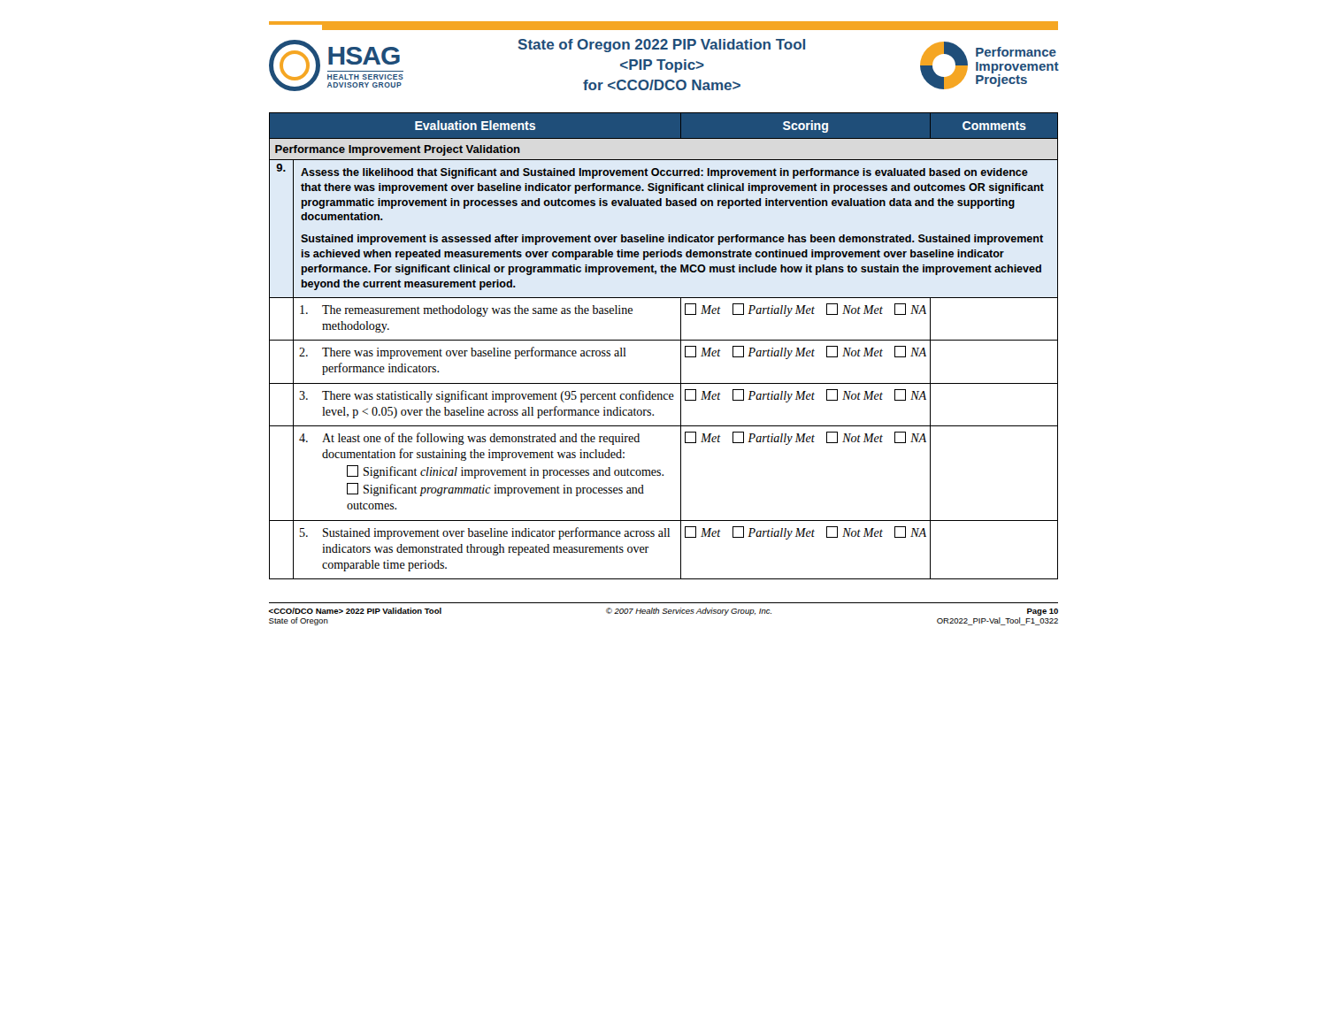HSAG
HEALTH SERVICES
ADVISORY GROUP
State of Oregon 2022 PIP Validation Tool
<PIP Topic>
for <CCO/DCO Name>
Performance Improvement Projects
| Evaluation Elements | Scoring | Comments |
| --- | --- | --- |
| Performance Improvement Project Validation |
| 9. | Assess the likelihood that Significant and Sustained Improvement Occurred: Improvement in performance is evaluated based on evidence that there was improvement over baseline indicator performance. Significant clinical improvement in processes and outcomes OR significant programmatic improvement in processes and outcomes is evaluated based on reported intervention evaluation data and the supporting documentation. Sustained improvement is assessed after improvement over baseline indicator performance has been demonstrated. Sustained improvement is achieved when repeated measurements over comparable time periods demonstrate continued improvement over baseline indicator performance. For significant clinical or programmatic improvement, the MCO must include how it plans to sustain the improvement achieved beyond the current measurement period. |
| | 1. The remeasurement methodology was the same as the baseline methodology. | Met Partially Met Not Met NA | |
| | 2. There was improvement over baseline performance across all performance indicators. | Met Partially Met Not Met NA | |
| | 3. There was statistically significant improvement (95 percent confidence level, p < 0.05) over the baseline across all performance indicators. | Met Partially Met Not Met NA | |
| | 4. At least one of the following was demonstrated and the required documentation for sustaining the improvement was included: Significant clinical improvement in processes and outcomes. Significant programmatic improvement in processes and outcomes. | Met Partially Met Not Met NA | |
| | 5. Sustained improvement over baseline indicator performance across all indicators was demonstrated through repeated measurements over comparable time periods. | Met Partially Met Not Met NA | |
<CCO/DCO Name> 2022 PIP Validation Tool
State of Oregon
© 2007 Health Services Advisory Group, Inc.
Page 10
OR2022_PIP-Val_Tool_F1_0322